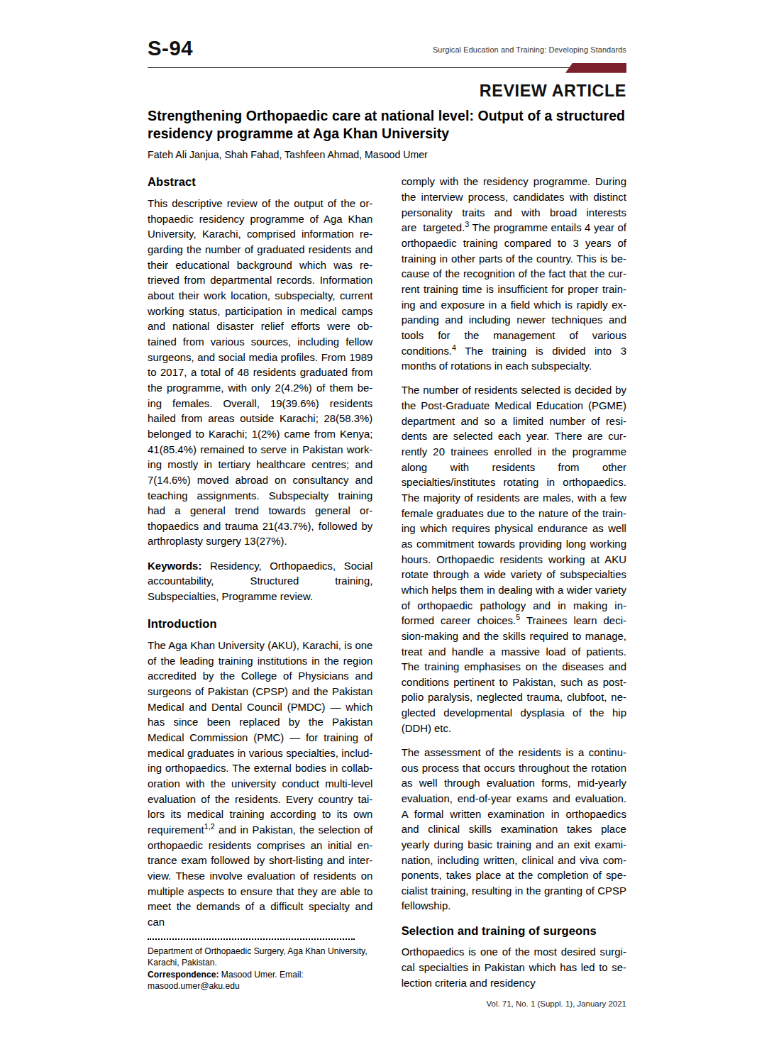S-94
Surgical Education and Training: Developing Standards
REVIEW ARTICLE
Strengthening Orthopaedic care at national level: Output of a structured residency programme at Aga Khan University
Fateh Ali Janjua, Shah Fahad, Tashfeen Ahmad, Masood Umer
Abstract
This descriptive review of the output of the orthopaedic residency programme of Aga Khan University, Karachi, comprised information regarding the number of graduated residents and their educational background which was retrieved from departmental records. Information about their work location, subspecialty, current working status, participation in medical camps and national disaster relief efforts were obtained from various sources, including fellow surgeons, and social media profiles. From 1989 to 2017, a total of 48 residents graduated from the programme, with only 2(4.2%) of them being females. Overall, 19(39.6%) residents hailed from areas outside Karachi; 28(58.3%) belonged to Karachi; 1(2%) came from Kenya; 41(85.4%) remained to serve in Pakistan working mostly in tertiary healthcare centres; and 7(14.6%) moved abroad on consultancy and teaching assignments. Subspecialty training had a general trend towards general orthopaedics and trauma 21(43.7%), followed by arthroplasty surgery 13(27%).
Keywords: Residency, Orthopaedics, Social accountability, Structured training, Subspecialties, Programme review.
Introduction
The Aga Khan University (AKU), Karachi, is one of the leading training institutions in the region accredited by the College of Physicians and surgeons of Pakistan (CPSP) and the Pakistan Medical and Dental Council (PMDC) — which has since been replaced by the Pakistan Medical Commission (PMC) — for training of medical graduates in various specialties, including orthopaedics. The external bodies in collaboration with the university conduct multi-level evaluation of the residents. Every country tailors its medical training according to its own requirement1,2 and in Pakistan, the selection of orthopaedic residents comprises an initial entrance exam followed by short-listing and interview. These involve evaluation of residents on multiple aspects to ensure that they are able to meet the demands of a difficult specialty and can
Department of Orthopaedic Surgery, Aga Khan University, Karachi, Pakistan.
Correspondence: Masood Umer. Email: masood.umer@aku.edu
comply with the residency programme. During the interview process, candidates with distinct personality traits and with broad interests are targeted.3 The programme entails 4 year of orthopaedic training compared to 3 years of training in other parts of the country. This is because of the recognition of the fact that the current training time is insufficient for proper training and exposure in a field which is rapidly expanding and including newer techniques and tools for the management of various conditions.4 The training is divided into 3 months of rotations in each subspecialty.
The number of residents selected is decided by the Post-Graduate Medical Education (PGME) department and so a limited number of residents are selected each year. There are currently 20 trainees enrolled in the programme along with residents from other specialties/institutes rotating in orthopaedics. The majority of residents are males, with a few female graduates due to the nature of the training which requires physical endurance as well as commitment towards providing long working hours. Orthopaedic residents working at AKU rotate through a wide variety of subspecialties which helps them in dealing with a wider variety of orthopaedic pathology and in making informed career choices.5 Trainees learn decision-making and the skills required to manage, treat and handle a massive load of patients. The training emphasises on the diseases and conditions pertinent to Pakistan, such as post-polio paralysis, neglected trauma, clubfoot, neglected developmental dysplasia of the hip (DDH) etc.
The assessment of the residents is a continuous process that occurs throughout the rotation as well through evaluation forms, mid-yearly evaluation, end-of-year exams and evaluation. A formal written examination in orthopaedics and clinical skills examination takes place yearly during basic training and an exit examination, including written, clinical and viva components, takes place at the completion of specialist training, resulting in the granting of CPSP fellowship.
Selection and training of surgeons
Orthopaedics is one of the most desired surgical specialties in Pakistan which has led to selection criteria and residency
Vol. 71, No. 1 (Suppl. 1), January 2021